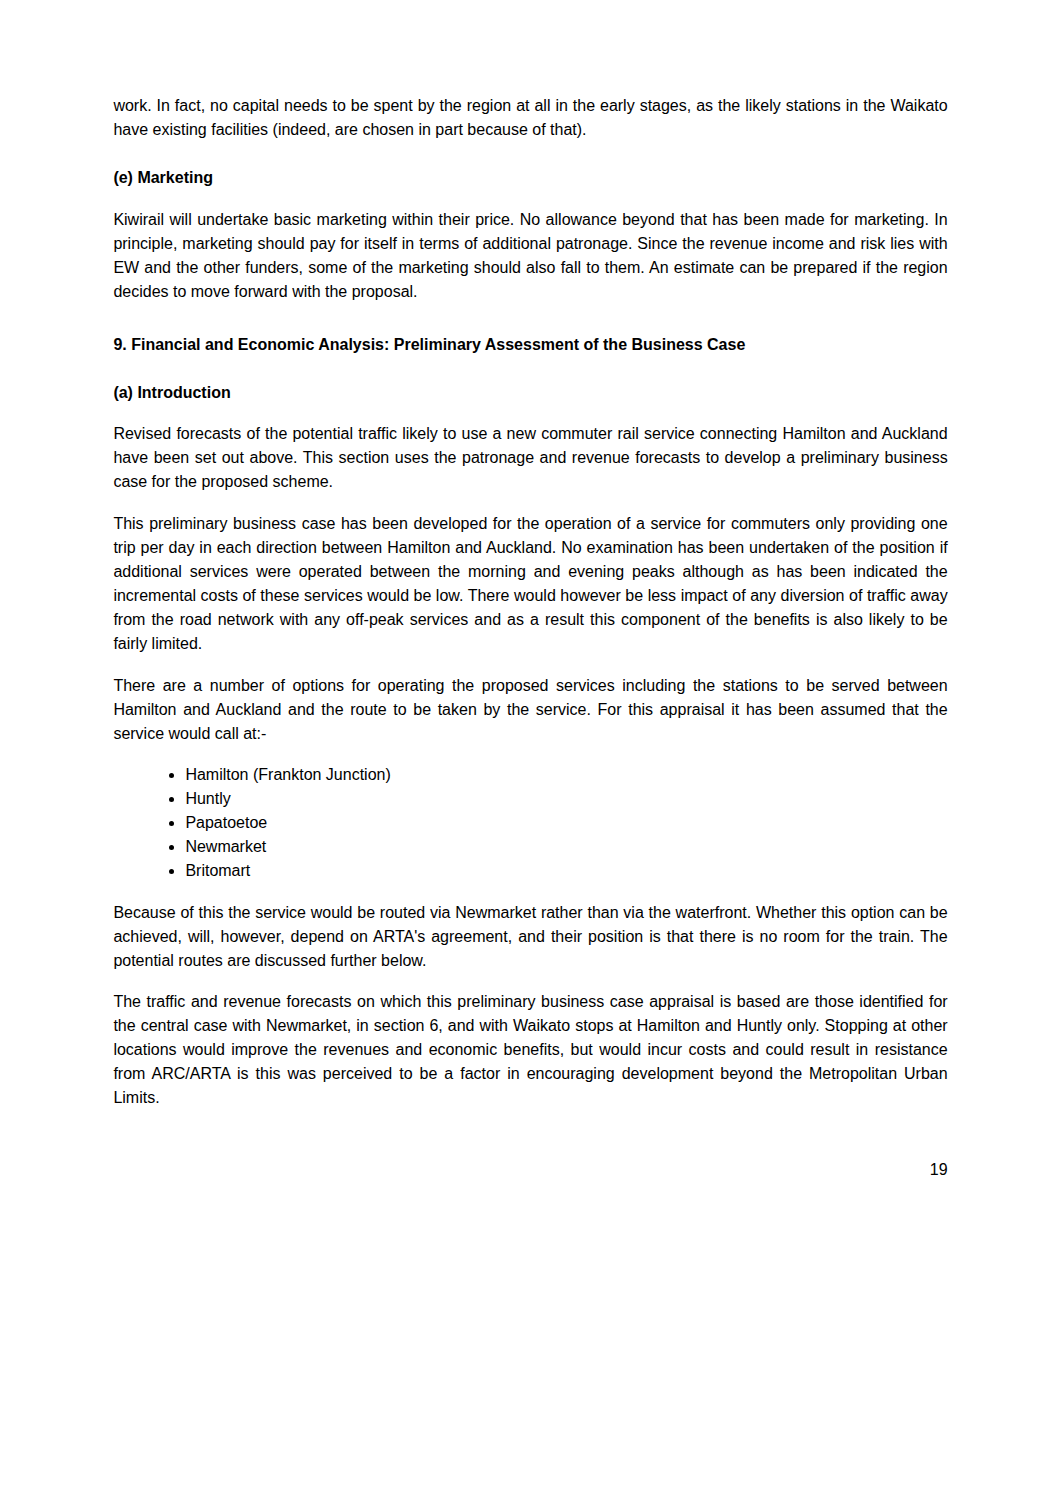work. In fact, no capital needs to be spent by the region at all in the early stages, as the likely stations in the Waikato have existing facilities (indeed, are chosen in part because of that).
(e) Marketing
Kiwirail will undertake basic marketing within their price. No allowance beyond that has been made for marketing. In principle, marketing should pay for itself in terms of additional patronage. Since the revenue income and risk lies with EW and the other funders, some of the marketing should also fall to them. An estimate can be prepared if the region decides to move forward with the proposal.
9. Financial and Economic Analysis: Preliminary Assessment of the Business Case
(a) Introduction
Revised forecasts of the potential traffic likely to use a new commuter rail service connecting Hamilton and Auckland have been set out above. This section uses the patronage and revenue forecasts to develop a preliminary business case for the proposed scheme.
This preliminary business case has been developed for the operation of a service for commuters only providing one trip per day in each direction between Hamilton and Auckland. No examination has been undertaken of the position if additional services were operated between the morning and evening peaks although as has been indicated the incremental costs of these services would be low. There would however be less impact of any diversion of traffic away from the road network with any off-peak services and as a result this component of the benefits is also likely to be fairly limited.
There are a number of options for operating the proposed services including the stations to be served between Hamilton and Auckland and the route to be taken by the service. For this appraisal it has been assumed that the service would call at:-
Hamilton (Frankton Junction)
Huntly
Papatoetoe
Newmarket
Britomart
Because of this the service would be routed via Newmarket rather than via the waterfront. Whether this option can be achieved, will, however, depend on ARTA's agreement, and their position is that there is no room for the train. The potential routes are discussed further below.
The traffic and revenue forecasts on which this preliminary business case appraisal is based are those identified for the central case with Newmarket, in section 6, and with Waikato stops at Hamilton and Huntly only. Stopping at other locations would improve the revenues and economic benefits, but would incur costs and could result in resistance from ARC/ARTA is this was perceived to be a factor in encouraging development beyond the Metropolitan Urban Limits.
19